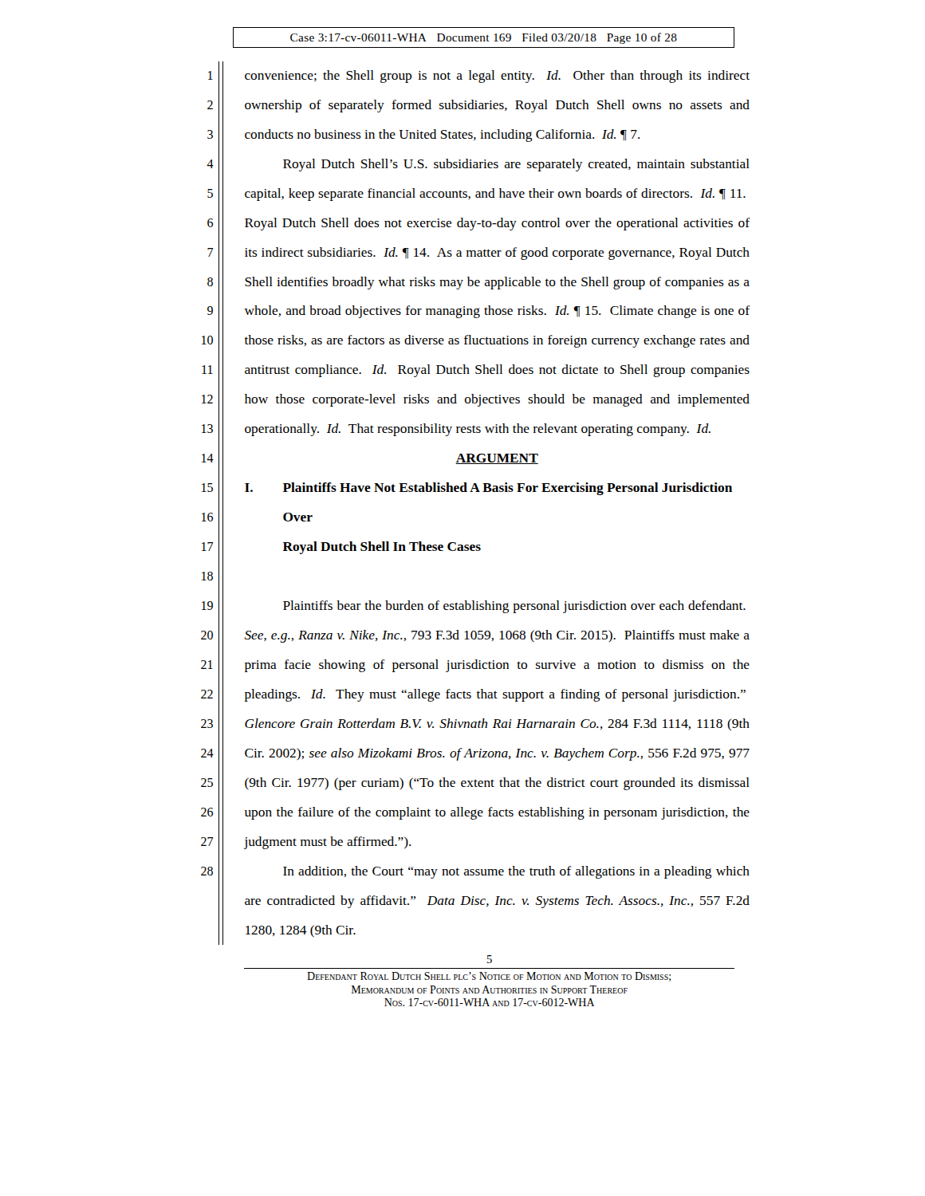Case 3:17-cv-06011-WHA Document 169 Filed 03/20/18 Page 10 of 28
1
2
3
4
5
6
7
8
9
10
11
12
13
14
15
16
17
18
19
20
21
22
23
24
25
26
27
28
convenience; the Shell group is not a legal entity. Id. Other than through its indirect ownership of separately formed subsidiaries, Royal Dutch Shell owns no assets and conducts no business in the United States, including California. Id. ¶ 7.
Royal Dutch Shell’s U.S. subsidiaries are separately created, maintain substantial capital, keep separate financial accounts, and have their own boards of directors. Id. ¶ 11. Royal Dutch Shell does not exercise day-to-day control over the operational activities of its indirect subsidiaries. Id. ¶ 14. As a matter of good corporate governance, Royal Dutch Shell identifies broadly what risks may be applicable to the Shell group of companies as a whole, and broad objectives for managing those risks. Id. ¶ 15. Climate change is one of those risks, as are factors as diverse as fluctuations in foreign currency exchange rates and antitrust compliance. Id. Royal Dutch Shell does not dictate to Shell group companies how those corporate-level risks and objectives should be managed and implemented operationally. Id. That responsibility rests with the relevant operating company. Id.
ARGUMENT
I.
Plaintiffs Have Not Established A Basis For Exercising Personal Jurisdiction OverRoyal Dutch Shell In These Cases
Plaintiffs bear the burden of establishing personal jurisdiction over each defendant. See, e.g., Ranza v. Nike, Inc., 793 F.3d 1059, 1068 (9th Cir. 2015). Plaintiffs must make a prima facie showing of personal jurisdiction to survive a motion to dismiss on the pleadings. Id. They must “allege facts that support a finding of personal jurisdiction.” Glencore Grain Rotterdam B.V. v. Shivnath Rai Harnarain Co., 284 F.3d 1114, 1118 (9th Cir. 2002); see also Mizokami Bros. of Arizona, Inc. v. Baychem Corp., 556 F.2d 975, 977 (9th Cir. 1977) (per curiam) (“To the extent that the district court grounded its dismissal upon the failure of the complaint to allege facts establishing in personam jurisdiction, the judgment must be affirmed.”).
In addition, the Court “may not assume the truth of allegations in a pleading which are contradicted by affidavit.” Data Disc, Inc. v. Systems Tech. Assocs., Inc., 557 F.2d 1280, 1284 (9th Cir.
5
Defendant Royal Dutch Shell plc’s Notice of Motion and Motion to Dismiss;
Memorandum of Points and Authorities in Support Thereof
Nos. 17-cv-6011-WHA and 17-cv-6012-WHA